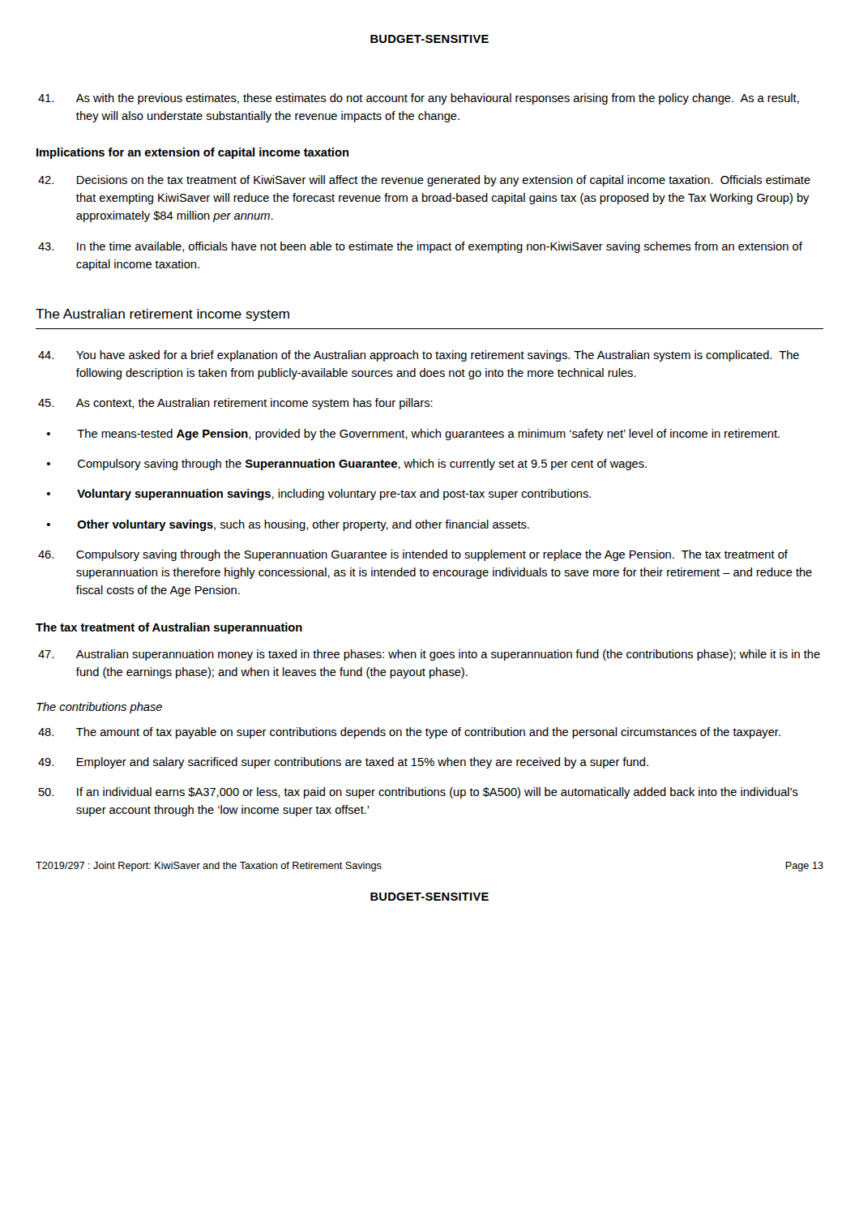BUDGET-SENSITIVE
41. As with the previous estimates, these estimates do not account for any behavioural responses arising from the policy change. As a result, they will also understate substantially the revenue impacts of the change.
Implications for an extension of capital income taxation
42. Decisions on the tax treatment of KiwiSaver will affect the revenue generated by any extension of capital income taxation. Officials estimate that exempting KiwiSaver will reduce the forecast revenue from a broad-based capital gains tax (as proposed by the Tax Working Group) by approximately $84 million per annum.
43. In the time available, officials have not been able to estimate the impact of exempting non-KiwiSaver saving schemes from an extension of capital income taxation.
The Australian retirement income system
44. You have asked for a brief explanation of the Australian approach to taxing retirement savings. The Australian system is complicated. The following description is taken from publicly-available sources and does not go into the more technical rules.
45. As context, the Australian retirement income system has four pillars:
• The means-tested Age Pension, provided by the Government, which guarantees a minimum ‘safety net’ level of income in retirement.
• Compulsory saving through the Superannuation Guarantee, which is currently set at 9.5 per cent of wages.
• Voluntary superannuation savings, including voluntary pre-tax and post-tax super contributions.
• Other voluntary savings, such as housing, other property, and other financial assets.
46. Compulsory saving through the Superannuation Guarantee is intended to supplement or replace the Age Pension. The tax treatment of superannuation is therefore highly concessional, as it is intended to encourage individuals to save more for their retirement – and reduce the fiscal costs of the Age Pension.
The tax treatment of Australian superannuation
47. Australian superannuation money is taxed in three phases: when it goes into a superannuation fund (the contributions phase); while it is in the fund (the earnings phase); and when it leaves the fund (the payout phase).
The contributions phase
48. The amount of tax payable on super contributions depends on the type of contribution and the personal circumstances of the taxpayer.
49. Employer and salary sacrificed super contributions are taxed at 15% when they are received by a super fund.
50. If an individual earns $A37,000 or less, tax paid on super contributions (up to $A500) will be automatically added back into the individual’s super account through the ‘low income super tax offset.’
T2019/297 : Joint Report: KiwiSaver and the Taxation of Retirement Savings Page 13
BUDGET-SENSITIVE